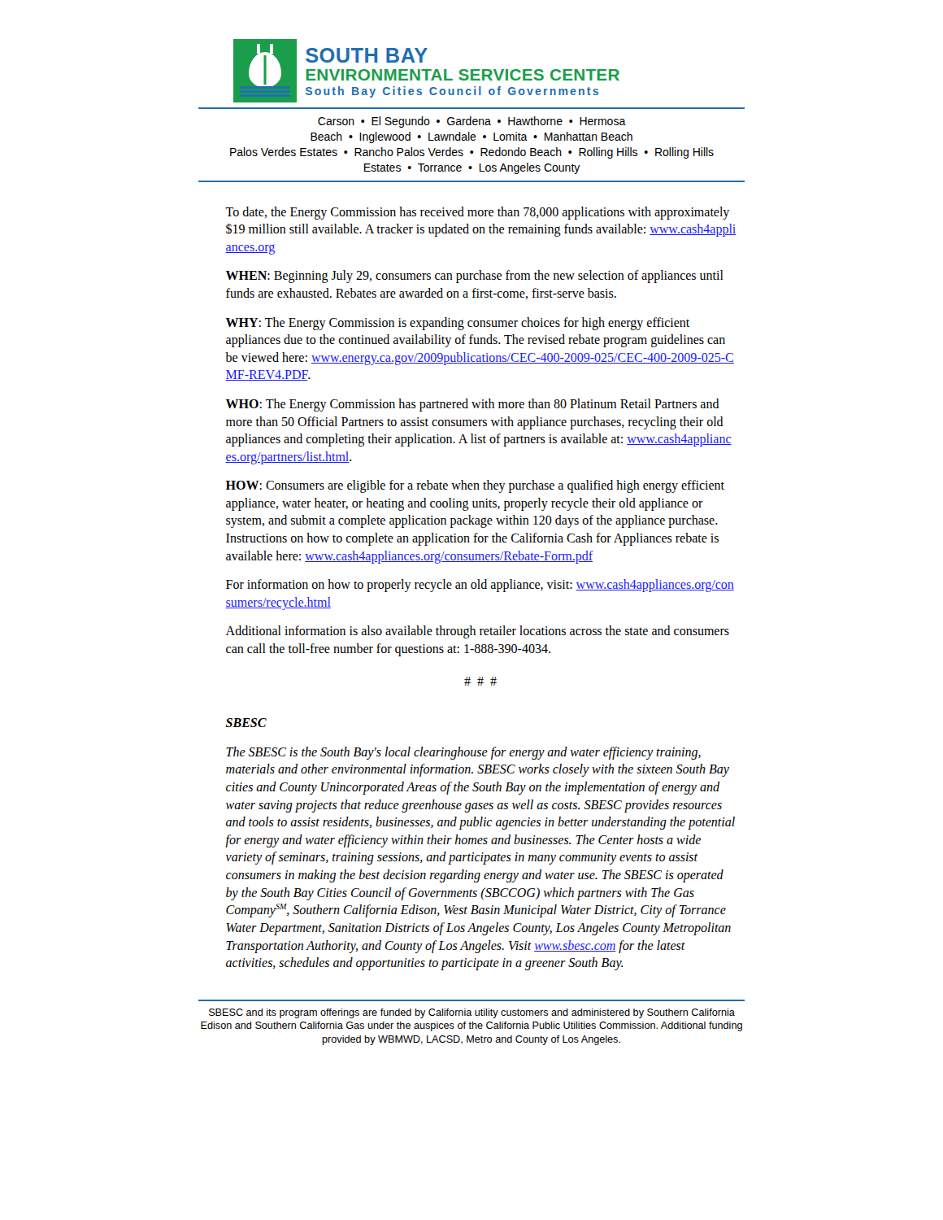SOUTH BAY
ENVIRONMENTAL SERVICES CENTER
South Bay Cities Council of Governments
Carson • El Segundo • Gardena • Hawthorne • Hermosa Beach • Inglewood • Lawndale • Lomita • Manhattan Beach
Palos Verdes Estates • Rancho Palos Verdes • Redondo Beach • Rolling Hills • Rolling Hills Estates • Torrance • Los Angeles County
To date, the Energy Commission has received more than 78,000 applications with approximately $19 million still available. A tracker is updated on the remaining funds available: www.cash4appliances.org
WHEN: Beginning July 29, consumers can purchase from the new selection of appliances until funds are exhausted. Rebates are awarded on a first-come, first-serve basis.
WHY: The Energy Commission is expanding consumer choices for high energy efficient appliances due to the continued availability of funds. The revised rebate program guidelines can be viewed here: www.energy.ca.gov/2009publications/CEC-400-2009-025/CEC-400-2009-025-CMF-REV4.PDF.
WHO: The Energy Commission has partnered with more than 80 Platinum Retail Partners and more than 50 Official Partners to assist consumers with appliance purchases, recycling their old appliances and completing their application. A list of partners is available at: www.cash4appliances.org/partners/list.html.
HOW: Consumers are eligible for a rebate when they purchase a qualified high energy efficient appliance, water heater, or heating and cooling units, properly recycle their old appliance or system, and submit a complete application package within 120 days of the appliance purchase. Instructions on how to complete an application for the California Cash for Appliances rebate is available here: www.cash4appliances.org/consumers/Rebate-Form.pdf
For information on how to properly recycle an old appliance, visit: www.cash4appliances.org/consumers/recycle.html
Additional information is also available through retailer locations across the state and consumers can call the toll-free number for questions at: 1-888-390-4034.
# # #
SBESC
The SBESC is the South Bay's local clearinghouse for energy and water efficiency training, materials and other environmental information. SBESC works closely with the sixteen South Bay cities and County Unincorporated Areas of the South Bay on the implementation of energy and water saving projects that reduce greenhouse gases as well as costs. SBESC provides resources and tools to assist residents, businesses, and public agencies in better understanding the potential for energy and water efficiency within their homes and businesses. The Center hosts a wide variety of seminars, training sessions, and participates in many community events to assist consumers in making the best decision regarding energy and water use. The SBESC is operated by the South Bay Cities Council of Governments (SBCCOG) which partners with The Gas CompanySM, Southern California Edison, West Basin Municipal Water District, City of Torrance Water Department, Sanitation Districts of Los Angeles County, Los Angeles County Metropolitan Transportation Authority, and County of Los Angeles. Visit www.sbesc.com for the latest activities, schedules and opportunities to participate in a greener South Bay.
SBESC and its program offerings are funded by California utility customers and administered by Southern California Edison and Southern California Gas under the auspices of the California Public Utilities Commission. Additional funding provided by WBMWD, LACSD, Metro and County of Los Angeles.